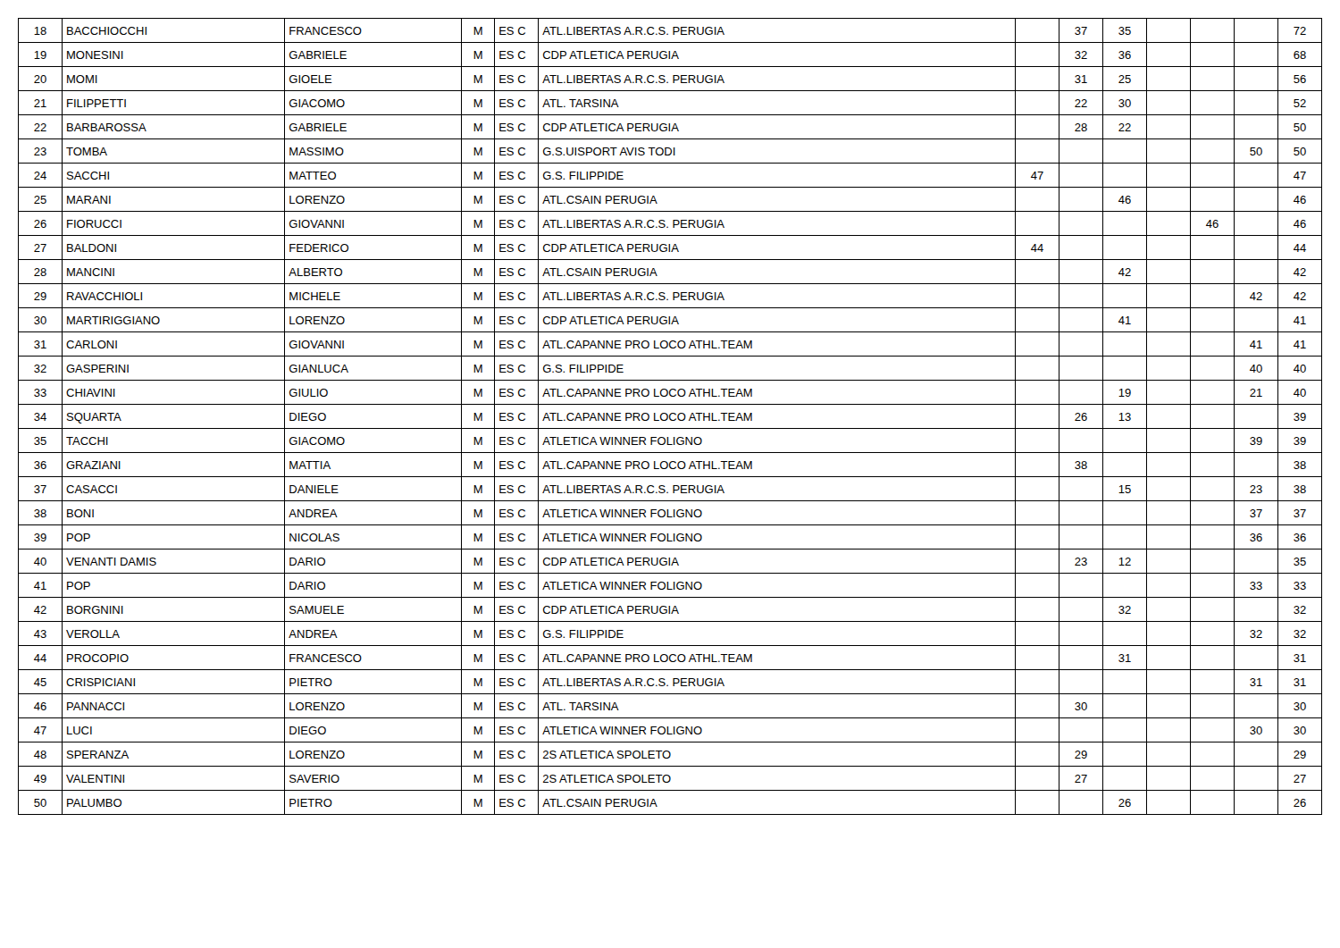| 18 | BACCHIOCCHI | FRANCESCO | M | ES C | ATL.LIBERTAS A.R.C.S. PERUGIA | | 37 | 35 | | | | 72 |
| 19 | MONESINI | GABRIELE | M | ES C | CDP ATLETICA PERUGIA | | 32 | 36 | | | | 68 |
| 20 | MOMI | GIOELE | M | ES C | ATL.LIBERTAS A.R.C.S. PERUGIA | | 31 | 25 | | | | 56 |
| 21 | FILIPPETTI | GIACOMO | M | ES C | ATL. TARSINA | | 22 | 30 | | | | 52 |
| 22 | BARBAROSSA | GABRIELE | M | ES C | CDP ATLETICA PERUGIA | | 28 | 22 | | | | 50 |
| 23 | TOMBA | MASSIMO | M | ES C | G.S.UISPORT AVIS TODI | | | | | | 50 | 50 |
| 24 | SACCHI | MATTEO | M | ES C | G.S. FILIPPIDE | 47 | | | | | | 47 |
| 25 | MARANI | LORENZO | M | ES C | ATL.CSAIN PERUGIA | | | 46 | | | | 46 |
| 26 | FIORUCCI | GIOVANNI | M | ES C | ATL.LIBERTAS A.R.C.S. PERUGIA | | | | | 46 | | 46 |
| 27 | BALDONI | FEDERICO | M | ES C | CDP ATLETICA PERUGIA | 44 | | | | | | 44 |
| 28 | MANCINI | ALBERTO | M | ES C | ATL.CSAIN PERUGIA | | | 42 | | | | 42 |
| 29 | RAVACCHIOLI | MICHELE | M | ES C | ATL.LIBERTAS A.R.C.S. PERUGIA | | | | | | 42 | 42 |
| 30 | MARTIRIGGIANO | LORENZO | M | ES C | CDP ATLETICA PERUGIA | | | 41 | | | | 41 |
| 31 | CARLONI | GIOVANNI | M | ES C | ATL.CAPANNE PRO LOCO ATHL.TEAM | | | | | | 41 | 41 |
| 32 | GASPERINI | GIANLUCA | M | ES C | G.S. FILIPPIDE | | | | | | 40 | 40 |
| 33 | CHIAVINI | GIULIO | M | ES C | ATL.CAPANNE PRO LOCO ATHL.TEAM | | | 19 | | | 21 | 40 |
| 34 | SQUARTA | DIEGO | M | ES C | ATL.CAPANNE PRO LOCO ATHL.TEAM | | 26 | 13 | | | | 39 |
| 35 | TACCHI | GIACOMO | M | ES C | ATLETICA WINNER FOLIGNO | | | | | | 39 | 39 |
| 36 | GRAZIANI | MATTIA | M | ES C | ATL.CAPANNE PRO LOCO ATHL.TEAM | | 38 | | | | | 38 |
| 37 | CASACCI | DANIELE | M | ES C | ATL.LIBERTAS A.R.C.S. PERUGIA | | | 15 | | | 23 | 38 |
| 38 | BONI | ANDREA | M | ES C | ATLETICA WINNER FOLIGNO | | | | | | 37 | 37 |
| 39 | POP | NICOLAS | M | ES C | ATLETICA WINNER FOLIGNO | | | | | | 36 | 36 |
| 40 | VENANTI DAMIS | DARIO | M | ES C | CDP ATLETICA PERUGIA | | 23 | 12 | | | | 35 |
| 41 | POP | DARIO | M | ES C | ATLETICA WINNER FOLIGNO | | | | | | 33 | 33 |
| 42 | BORGNINI | SAMUELE | M | ES C | CDP ATLETICA PERUGIA | | | 32 | | | | 32 |
| 43 | VEROLLA | ANDREA | M | ES C | G.S. FILIPPIDE | | | | | | 32 | 32 |
| 44 | PROCOPIO | FRANCESCO | M | ES C | ATL.CAPANNE PRO LOCO ATHL.TEAM | | | 31 | | | | 31 |
| 45 | CRISPICIANI | PIETRO | M | ES C | ATL.LIBERTAS A.R.C.S. PERUGIA | | | | | | 31 | 31 |
| 46 | PANNACCI | LORENZO | M | ES C | ATL. TARSINA | | 30 | | | | | 30 |
| 47 | LUCI | DIEGO | M | ES C | ATLETICA WINNER FOLIGNO | | | | | | 30 | 30 |
| 48 | SPERANZA | LORENZO | M | ES C | 2S ATLETICA SPOLETO | | 29 | | | | | 29 |
| 49 | VALENTINI | SAVERIO | M | ES C | 2S ATLETICA SPOLETO | | 27 | | | | | 27 |
| 50 | PALUMBO | PIETRO | M | ES C | ATL.CSAIN PERUGIA | | | 26 | | | | 26 |